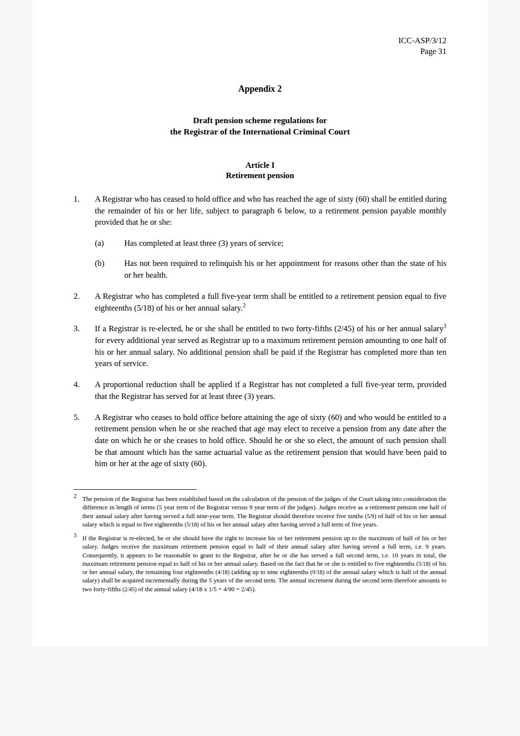ICC-ASP/3/12 Page 31
Appendix 2
Draft pension scheme regulations for
the Registrar of the International Criminal Court
Article I Retirement pension
1. A Registrar who has ceased to hold office and who has reached the age of sixty (60) shall be entitled during the remainder of his or her life, subject to paragraph 6 below, to a retirement pension payable monthly provided that he or she:
(a) Has completed at least three (3) years of service;
(b) Has not been required to relinquish his or her appointment for reasons other than the state of his or her health.
2. A Registrar who has completed a full five-year term shall be entitled to a retirement pension equal to five eighteenths (5/18) of his or her annual salary.2
3. If a Registrar is re-elected, he or she shall be entitled to two forty-fifths (2/45) of his or her annual salary3 for every additional year served as Registrar up to a maximum retirement pension amounting to one half of his or her annual salary. No additional pension shall be paid if the Registrar has completed more than ten years of service.
4. A proportional reduction shall be applied if a Registrar has not completed a full five-year term, provided that the Registrar has served for at least three (3) years.
5. A Registrar who ceases to hold office before attaining the age of sixty (60) and who would be entitled to a retirement pension when he or she reached that age may elect to receive a pension from any date after the date on which he or she ceases to hold office. Should he or she so elect, the amount of such pension shall be that amount which has the same actuarial value as the retirement pension that would have been paid to him or her at the age of sixty (60).
2The pension of the Registrar has been established based on the calculation of the pension of the judges of the Court taking into consideration the difference in length of terms (5 year term of the Registrar versus 9 year term of the judges). Judges receive as a retirement pension one half of their annual salary after having served a full nine-year term. The Registrar should therefore receive five ninths (5/9) of half of his or her annual salary which is equal to five eighteenths (5/18) of his or her annual salary after having served a full term of five years.
3If the Registrar is re-elected, he or she should have the right to increase his or her retirement pension up to the maximum of half of his or her salary. Judges receive the maximum retirement pension equal to half of their annual salary after having served a full term, i.e. 9 years. Consequently, it appears to be reasonable to grant to the Registrar, after he or she has served a full second term, i.e. 10 years in total, the maximum retirement pension equal to half of his or her annual salary. Based on the fact that he or she is entitled to five eighteenths (5/18) of his or her annual salary, the remaining four eighteenths (4/18) (adding up to nine eighteenths (9/18) of the annual salary which is half of the annual salary) shall be acquired incrementally during the 5 years of the second term. The annual increment during the second term therefore amounts to two forty-fifths (2/45) of the annual salary (4/18 x 1/5 = 4/90 = 2/45).